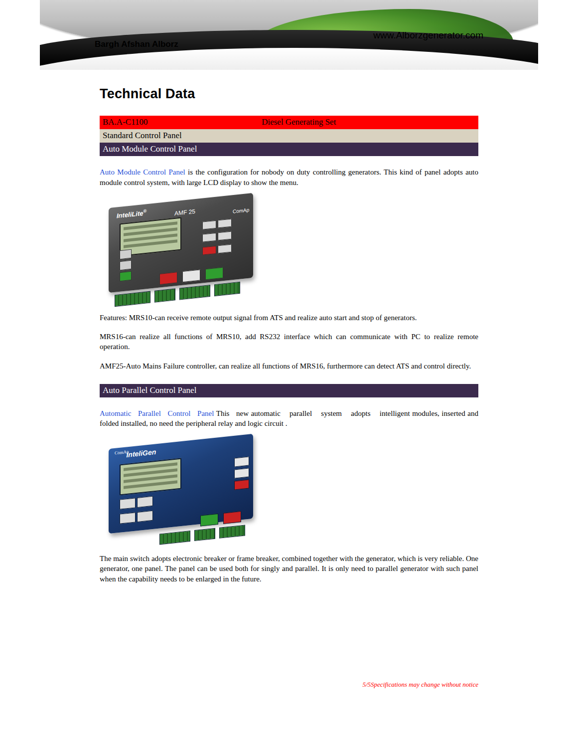Bargh Afshan Alborz
www.Alborzgenerator.com
Technical Data
| BA.A-C1100 | Diesel Generating Set |
| Standard Control Panel |
| Auto Module Control Panel |
Auto Module Control Panel is the configuration for nobody on duty controlling generators. This kind of panel adopts auto module control system, with large LCD display to show the menu.
InteliLite®
AMF 25
ComAp
Features: MRS10-can receive remote output signal from ATS and realize auto start and stop of generators.
MRS16-can realize all functions of MRS10, add RS232 interface which can communicate with PC to realize remote operation.
AMF25-Auto Mains Failure controller, can realize all functions of MRS16, furthermore can detect ATS and control directly.
Auto Parallel Control Panel
Automatic Parallel Control Panel This new automatic parallel system adopts intelligent modules, inserted and folded installed, no need the peripheral relay and logic circuit .
ComAp
InteliGen
The main switch adopts electronic breaker or frame breaker, combined together with the generator, which is very reliable. One generator, one panel. The panel can be used both for singly and parallel. It is only need to parallel generator with such panel when the capability needs to be enlarged in the future.
5/5Specifications may change without notice